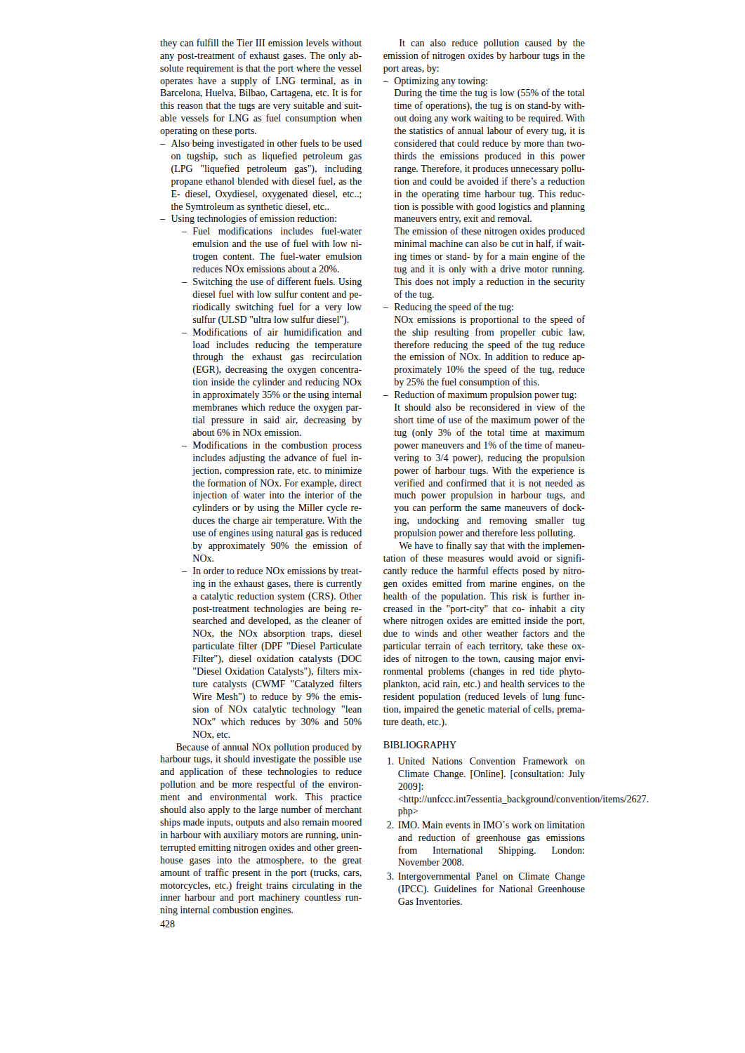they can fulfill the Tier III emission levels without any post-treatment of exhaust gases. The only absolute requirement is that the port where the vessel operates have a supply of LNG terminal, as in Barcelona, Huelva, Bilbao, Cartagena, etc. It is for this reason that the tugs are very suitable and suitable vessels for LNG as fuel consumption when operating on these ports.
–Also being investigated in other fuels to be used on tugship, such as liquefied petroleum gas (LPG "liquefied petroleum gas"), including propane ethanol blended with diesel fuel, as the E- diesel, Oxydiesel, oxygenated diesel, etc..; the Symtroleum as synthetic diesel, etc..
–Using technologies of emission reduction:
–Fuel modifications includes fuel-water emulsion and the use of fuel with low nitrogen content. The fuel-water emulsion reduces NOx emissions about a 20%.
–Switching the use of different fuels. Using diesel fuel with low sulfur content and periodically switching fuel for a very low sulfur (ULSD "ultra low sulfur diesel").
–Modifications of air humidification and load includes reducing the temperature through the exhaust gas recirculation (EGR), decreasing the oxygen concentration inside the cylinder and reducing NOx in approximately 35% or the using internal membranes which reduce the oxygen partial pressure in said air, decreasing by about 6% in NOx emission.
–Modifications in the combustion process includes adjusting the advance of fuel injection, compression rate, etc. to minimize the formation of NOx. For example, direct injection of water into the interior of the cylinders or by using the Miller cycle reduces the charge air temperature. With the use of engines using natural gas is reduced by approximately 90% the emission of NOx.
–In order to reduce NOx emissions by treating in the exhaust gases, there is currently a catalytic reduction system (CRS). Other post-treatment technologies are being researched and developed, as the cleaner of NOx, the NOx absorption traps, diesel particulate filter (DPF "Diesel Particulate Filter"), diesel oxidation catalysts (DOC "Diesel Oxidation Catalysts"), filters mixture catalysts (CWMF "Catalyzed filters Wire Mesh") to reduce by 9% the emission of NOx catalytic technology "lean NOx" which reduces by 30% and 50% NOx, etc.
Because of annual NOx pollution produced by harbour tugs, it should investigate the possible use and application of these technologies to reduce pollution and be more respectful of the environment and environmental work. This practice should also apply to the large number of merchant ships made inputs, outputs and also remain moored in harbour with auxiliary motors are running, uninterrupted emitting nitrogen oxides and other greenhouse gases into the atmosphere, to the great amount of traffic present in the port (trucks, cars, motorcycles, etc.) freight trains circulating in the inner harbour and port machinery countless running internal combustion engines.
It can also reduce pollution caused by the emission of nitrogen oxides by harbour tugs in the port areas, by:
–Optimizing any towing:
During the time the tug is low (55% of the total time of operations), the tug is on stand-by without doing any work waiting to be required. With the statistics of annual labour of every tug, it is considered that could reduce by more than two-thirds the emissions produced in this power range. Therefore, it produces unnecessary pollution and could be avoided if there’s a reduction in the operating time harbour tug. This reduction is possible with good logistics and planning maneuvers entry, exit and removal.
The emission of these nitrogen oxides produced minimal machine can also be cut in half, if waiting times or stand- by for a main engine of the tug and it is only with a drive motor running. This does not imply a reduction in the security of the tug.
–Reducing the speed of the tug:
NOx emissions is proportional to the speed of the ship resulting from propeller cubic law, therefore reducing the speed of the tug reduce the emission of NOx. In addition to reduce approximately 10% the speed of the tug, reduce by 25% the fuel consumption of this.
–Reduction of maximum propulsion power tug:
It should also be reconsidered in view of the short time of use of the maximum power of the tug (only 3% of the total time at maximum power maneuvers and 1% of the time of maneuvering to 3/4 power), reducing the propulsion power of harbour tugs. With the experience is verified and confirmed that it is not needed as much power propulsion in harbour tugs, and you can perform the same maneuvers of docking, undocking and removing smaller tug propulsion power and therefore less polluting.
We have to finally say that with the implementation of these measures would avoid or significantly reduce the harmful effects posed by nitrogen oxides emitted from marine engines, on the health of the population. This risk is further increased in the "port-city" that co- inhabit a city where nitrogen oxides are emitted inside the port, due to winds and other weather factors and the particular terrain of each territory, take these oxides of nitrogen to the town, causing major environmental problems (changes in red tide phytoplankton, acid rain, etc.) and health services to the resident population (reduced levels of lung function, impaired the genetic material of cells, premature death, etc.).
BIBLIOGRAPHY
United Nations Convention Framework on Climate Change. [Online]. [consultation: July 2009]: <http://unfccc.int7essentia_background/convention/items/2627. php>
IMO. Main events in IMO´s work on limitation and reduction of greenhouse gas emissions from International Shipping. London: November 2008.
Intergovernmental Panel on Climate Change (IPCC). Guidelines for National Greenhouse Gas Inventories.
428